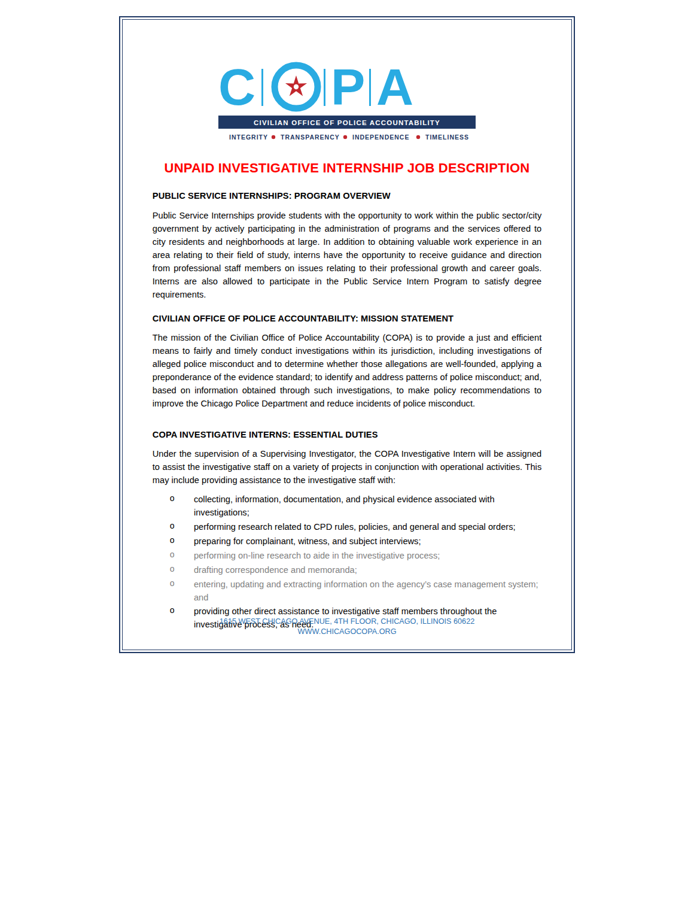C P A CIVILIAN OFFICE OF POLICE ACCOUNTABILITY INTEGRITY TRANSPARENCY INDEPENDENCE TIMELINESS
UNPAID INVESTIGATIVE INTERNSHIP JOB DESCRIPTION
PUBLIC SERVICE INTERNSHIPS: PROGRAM OVERVIEW
Public Service Internships provide students with the opportunity to work within the public sector/city government by actively participating in the administration of programs and the services offered to city residents and neighborhoods at large. In addition to obtaining valuable work experience in an area relating to their field of study, interns have the opportunity to receive guidance and direction from professional staff members on issues relating to their professional growth and career goals. Interns are also allowed to participate in the Public Service Intern Program to satisfy degree requirements.
CIVILIAN OFFICE OF POLICE ACCOUNTABILITY: MISSION STATEMENT
The mission of the Civilian Office of Police Accountability (COPA) is to provide a just and efficient means to fairly and timely conduct investigations within its jurisdiction, including investigations of alleged police misconduct and to determine whether those allegations are well-founded, applying a preponderance of the evidence standard; to identify and address patterns of police misconduct; and, based on information obtained through such investigations, to make policy recommendations to improve the Chicago Police Department and reduce incidents of police misconduct.
COPA INVESTIGATIVE INTERNS: ESSENTIAL DUTIES
Under the supervision of a Supervising Investigator, the COPA Investigative Intern will be assigned to assist the investigative staff on a variety of projects in conjunction with operational activities. This may include providing assistance to the investigative staff with:
collecting, information, documentation, and physical evidence associated with investigations;
performing research related to CPD rules, policies, and general and special orders;
preparing for complainant, witness, and subject interviews;
performing on-line research to aide in the investigative process;
drafting correspondence and memoranda;
entering, updating and extracting information on the agency’s case management system; and
providing other direct assistance to investigative staff members throughout the investigative process, as need.
1615 WEST CHICAGO AVENUE, 4TH FLOOR, CHICAGO, ILLINOIS 60622
WWW.CHICAGOCOPA.ORG